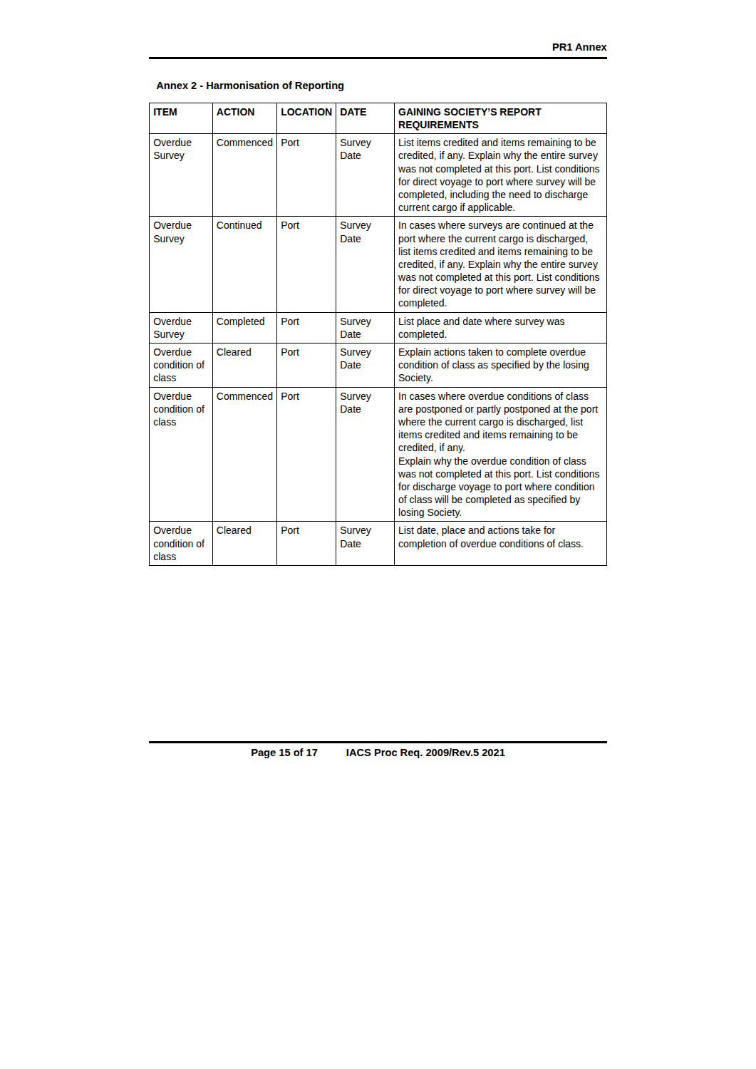PR1 Annex
Annex 2 - Harmonisation of Reporting
| ITEM | ACTION | LOCATION | DATE | GAINING SOCIETY’S REPORT REQUIREMENTS |
| --- | --- | --- | --- | --- |
| Overdue Survey | Commenced | Port | Survey Date | List items credited and items remaining to be credited, if any. Explain why the entire survey was not completed at this port. List conditions for direct voyage to port where survey will be completed, including the need to discharge current cargo if applicable. |
| Overdue Survey | Continued | Port | Survey Date | In cases where surveys are continued at the port where the current cargo is discharged, list items credited and items remaining to be credited, if any. Explain why the entire survey was not completed at this port. List conditions for direct voyage to port where survey will be completed. |
| Overdue Survey | Completed | Port | Survey Date | List place and date where survey was completed. |
| Overdue condition of class | Cleared | Port | Survey Date | Explain actions taken to complete overdue condition of class as specified by the losing Society. |
| Overdue condition of class | Commenced | Port | Survey Date | In cases where overdue conditions of class are postponed or partly postponed at the port where the current cargo is discharged, list items credited and items remaining to be credited, if any. Explain why the overdue condition of class was not completed at this port. List conditions for discharge voyage to port where condition of class will be completed as specified by losing Society. |
| Overdue condition of class | Cleared | Port | Survey Date | List date, place and actions take for completion of overdue conditions of class. |
Page 15 of 17 IACS Proc Req. 2009/Rev.5 2021